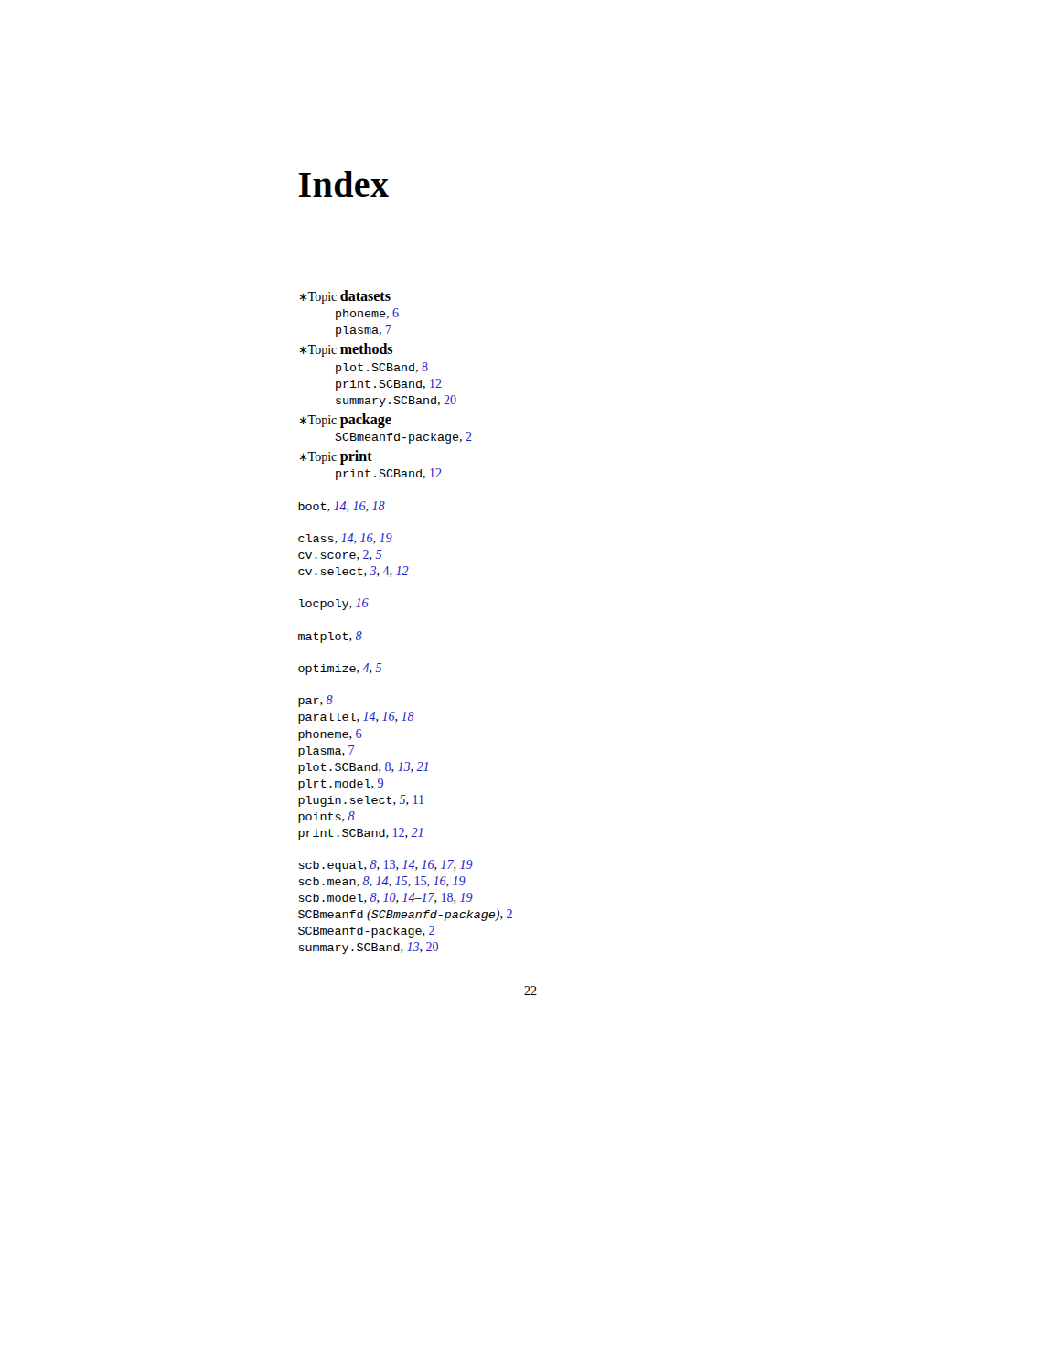Index
∗Topic datasets
phoneme, 6
plasma, 7
∗Topic methods
plot.SCBand, 8
print.SCBand, 12
summary.SCBand, 20
∗Topic package
SCBmeanfd-package, 2
∗Topic print
print.SCBand, 12
boot, 14, 16, 18
class, 14, 16, 19
cv.score, 2, 5
cv.select, 3, 4, 12
locpoly, 16
matplot, 8
optimize, 4, 5
par, 8
parallel, 14, 16, 18
phoneme, 6
plasma, 7
plot.SCBand, 8, 13, 21
plrt.model, 9
plugin.select, 5, 11
points, 8
print.SCBand, 12, 21
scb.equal, 8, 13, 14, 16, 17, 19
scb.mean, 8, 14, 15, 15, 16, 19
scb.model, 8, 10, 14–17, 18, 19
SCBmeanfd (SCBmeanfd-package), 2
SCBmeanfd-package, 2
summary.SCBand, 13, 20
22